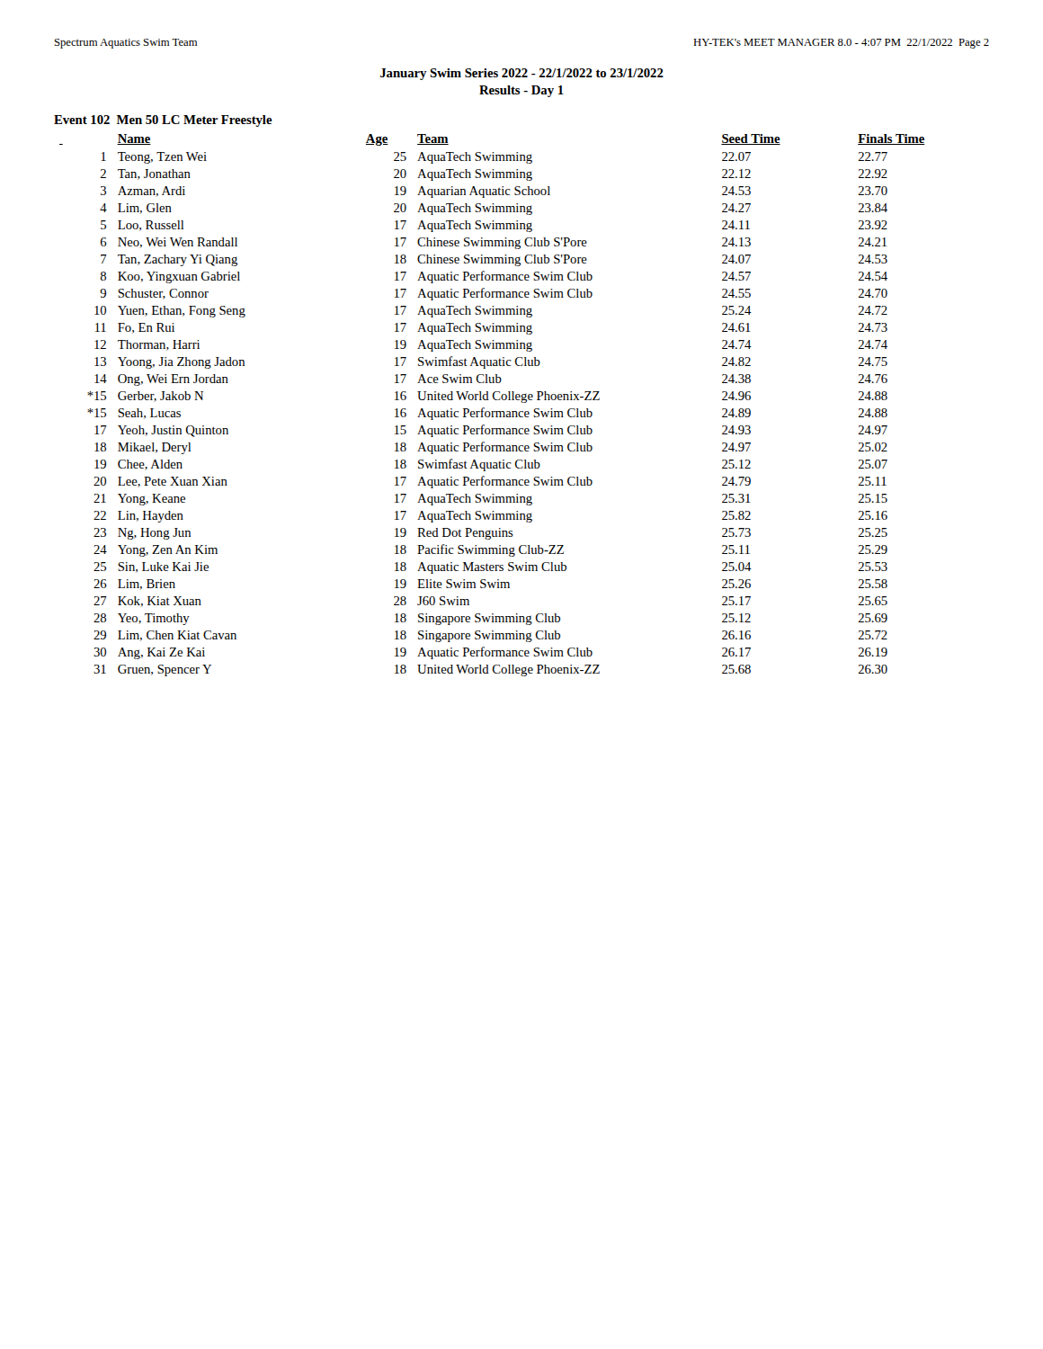Spectrum Aquatics Swim Team
HY-TEK's MEET MANAGER 8.0 - 4:07 PM 22/1/2022 Page 2
January Swim Series 2022 - 22/1/2022 to 23/1/2022
Results - Day 1
Event 102 Men 50 LC Meter Freestyle
| | Name | Age | Team | Seed Time | Finals Time |
| --- | --- | --- | --- | --- | --- |
| 1 | Teong, Tzen Wei | 25 | AquaTech Swimming | 22.07 | 22.77 |
| 2 | Tan, Jonathan | 20 | AquaTech Swimming | 22.12 | 22.92 |
| 3 | Azman, Ardi | 19 | Aquarian Aquatic School | 24.53 | 23.70 |
| 4 | Lim, Glen | 20 | AquaTech Swimming | 24.27 | 23.84 |
| 5 | Loo, Russell | 17 | AquaTech Swimming | 24.11 | 23.92 |
| 6 | Neo, Wei Wen Randall | 17 | Chinese Swimming Club S'Pore | 24.13 | 24.21 |
| 7 | Tan, Zachary Yi Qiang | 18 | Chinese Swimming Club S'Pore | 24.07 | 24.53 |
| 8 | Koo, Yingxuan Gabriel | 17 | Aquatic Performance Swim Club | 24.57 | 24.54 |
| 9 | Schuster, Connor | 17 | Aquatic Performance Swim Club | 24.55 | 24.70 |
| 10 | Yuen, Ethan, Fong Seng | 17 | AquaTech Swimming | 25.24 | 24.72 |
| 11 | Fo, En Rui | 17 | AquaTech Swimming | 24.61 | 24.73 |
| 12 | Thorman, Harri | 19 | AquaTech Swimming | 24.74 | 24.74 |
| 13 | Yoong, Jia Zhong Jadon | 17 | Swimfast Aquatic Club | 24.82 | 24.75 |
| 14 | Ong, Wei Ern Jordan | 17 | Ace Swim Club | 24.38 | 24.76 |
| *15 | Gerber, Jakob N | 16 | United World College Phoenix-ZZ | 24.96 | 24.88 |
| *15 | Seah, Lucas | 16 | Aquatic Performance Swim Club | 24.89 | 24.88 |
| 17 | Yeoh, Justin Quinton | 15 | Aquatic Performance Swim Club | 24.93 | 24.97 |
| 18 | Mikael, Deryl | 18 | Aquatic Performance Swim Club | 24.97 | 25.02 |
| 19 | Chee, Alden | 18 | Swimfast Aquatic Club | 25.12 | 25.07 |
| 20 | Lee, Pete Xuan Xian | 17 | Aquatic Performance Swim Club | 24.79 | 25.11 |
| 21 | Yong, Keane | 17 | AquaTech Swimming | 25.31 | 25.15 |
| 22 | Lin, Hayden | 17 | AquaTech Swimming | 25.82 | 25.16 |
| 23 | Ng, Hong Jun | 19 | Red Dot Penguins | 25.73 | 25.25 |
| 24 | Yong, Zen An Kim | 18 | Pacific Swimming Club-ZZ | 25.11 | 25.29 |
| 25 | Sin, Luke Kai Jie | 18 | Aquatic Masters Swim Club | 25.04 | 25.53 |
| 26 | Lim, Brien | 19 | Elite Swim Swim | 25.26 | 25.58 |
| 27 | Kok, Kiat Xuan | 28 | J60 Swim | 25.17 | 25.65 |
| 28 | Yeo, Timothy | 18 | Singapore Swimming Club | 25.12 | 25.69 |
| 29 | Lim, Chen Kiat Cavan | 18 | Singapore Swimming Club | 26.16 | 25.72 |
| 30 | Ang, Kai Ze Kai | 19 | Aquatic Performance Swim Club | 26.17 | 26.19 |
| 31 | Gruen, Spencer Y | 18 | United World College Phoenix-ZZ | 25.68 | 26.30 |